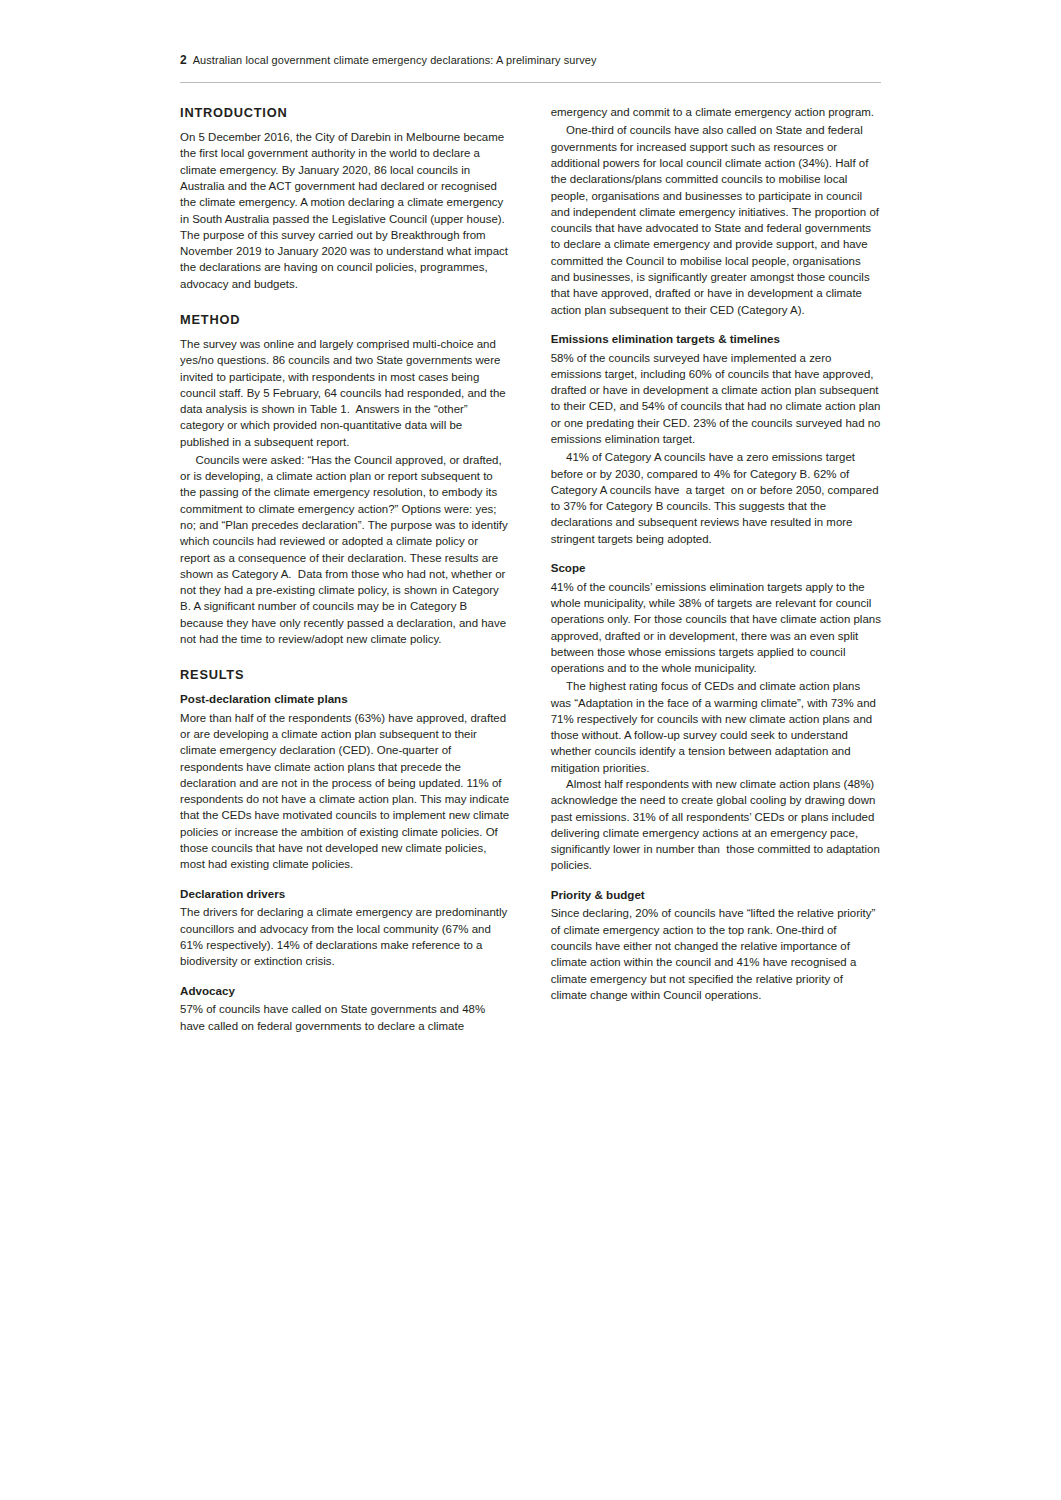2 Australian local government climate emergency declarations: A preliminary survey
Introduction
On 5 December 2016, the City of Darebin in Melbourne became the first local government authority in the world to declare a climate emergency. By January 2020, 86 local councils in Australia and the ACT government had declared or recognised the climate emergency. A motion declaring a climate emergency in South Australia passed the Legislative Council (upper house). The purpose of this survey carried out by Breakthrough from November 2019 to January 2020 was to understand what impact the declarations are having on council policies, programmes, advocacy and budgets.
Method
The survey was online and largely comprised multi-choice and yes/no questions. 86 councils and two State governments were invited to participate, with respondents in most cases being council staff. By 5 February, 64 councils had responded, and the data analysis is shown in Table 1. Answers in the “other” category or which provided non-quantitative data will be published in a subsequent report.
Councils were asked: “Has the Council approved, or drafted, or is developing, a climate action plan or report subsequent to the passing of the climate emergency resolution, to embody its commitment to climate emergency action?” Options were: yes; no; and “Plan precedes declaration”. The purpose was to identify which councils had reviewed or adopted a climate policy or report as a consequence of their declaration. These results are shown as Category A. Data from those who had not, whether or not they had a pre-existing climate policy, is shown in Category B. A significant number of councils may be in Category B because they have only recently passed a declaration, and have not had the time to review/adopt new climate policy.
Results
Post-declaration climate plans
More than half of the respondents (63%) have approved, drafted or are developing a climate action plan subsequent to their climate emergency declaration (CED). One-quarter of respondents have climate action plans that precede the declaration and are not in the process of being updated. 11% of respondents do not have a climate action plan. This may indicate that the CEDs have motivated councils to implement new climate policies or increase the ambition of existing climate policies. Of those councils that have not developed new climate policies, most had existing climate policies.
Declaration drivers
The drivers for declaring a climate emergency are predominantly councillors and advocacy from the local community (67% and 61% respectively). 14% of declarations make reference to a biodiversity or extinction crisis.
Advocacy
57% of councils have called on State governments and 48% have called on federal governments to declare a climate emergency and commit to a climate emergency action program.
One-third of councils have also called on State and federal governments for increased support such as resources or additional powers for local council climate action (34%). Half of the declarations/plans committed councils to mobilise local people, organisations and businesses to participate in council and independent climate emergency initiatives. The proportion of councils that have advocated to State and federal governments to declare a climate emergency and provide support, and have committed the Council to mobilise local people, organisations and businesses, is significantly greater amongst those councils that have approved, drafted or have in development a climate action plan subsequent to their CED (Category A).
Emissions elimination targets & timelines
58% of the councils surveyed have implemented a zero emissions target, including 60% of councils that have approved, drafted or have in development a climate action plan subsequent to their CED, and 54% of councils that had no climate action plan or one predating their CED. 23% of the councils surveyed had no emissions elimination target.
41% of Category A councils have a zero emissions target before or by 2030, compared to 4% for Category B. 62% of Category A councils have a target on or before 2050, compared to 37% for Category B councils. This suggests that the declarations and subsequent reviews have resulted in more stringent targets being adopted.
Scope
41% of the councils’ emissions elimination targets apply to the whole municipality, while 38% of targets are relevant for council operations only. For those councils that have climate action plans approved, drafted or in development, there was an even split between those whose emissions targets applied to council operations and to the whole municipality.
The highest rating focus of CEDs and climate action plans was “Adaptation in the face of a warming climate”, with 73% and 71% respectively for councils with new climate action plans and those without. A follow-up survey could seek to understand whether councils identify a tension between adaptation and mitigation priorities.
Almost half respondents with new climate action plans (48%) acknowledge the need to create global cooling by drawing down past emissions. 31% of all respondents’ CEDs or plans included delivering climate emergency actions at an emergency pace, significantly lower in number than those committed to adaptation policies.
Priority & budget
Since declaring, 20% of councils have “lifted the relative priority” of climate emergency action to the top rank. One-third of councils have either not changed the relative importance of climate action within the council and 41% have recognised a climate emergency but not specified the relative priority of climate change within Council operations.